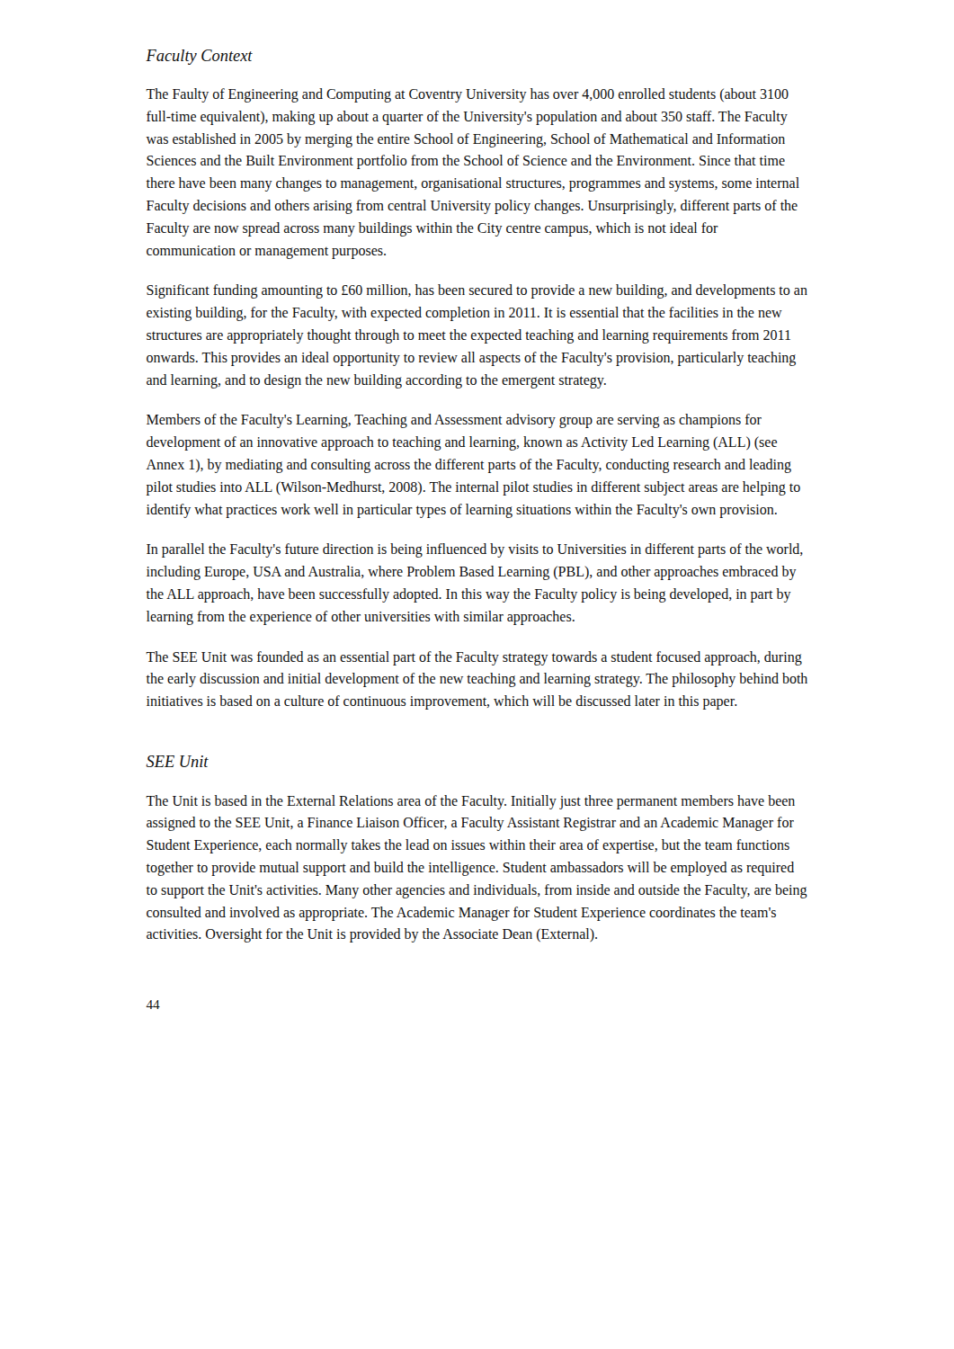Faculty Context
The Faulty of Engineering and Computing at Coventry University has over 4,000 enrolled students (about 3100 full-time equivalent), making up about a quarter of the University's population and about 350 staff. The Faculty was established in 2005 by merging the entire School of Engineering, School of Mathematical and Information Sciences and the Built Environment portfolio from the School of Science and the Environment. Since that time there have been many changes to management, organisational structures, programmes and systems, some internal Faculty decisions and others arising from central University policy changes. Unsurprisingly, different parts of the Faculty are now spread across many buildings within the City centre campus, which is not ideal for communication or management purposes.
Significant funding amounting to £60 million, has been secured to provide a new building, and developments to an existing building, for the Faculty, with expected completion in 2011. It is essential that the facilities in the new structures are appropriately thought through to meet the expected teaching and learning requirements from 2011 onwards. This provides an ideal opportunity to review all aspects of the Faculty's provision, particularly teaching and learning, and to design the new building according to the emergent strategy.
Members of the Faculty's Learning, Teaching and Assessment advisory group are serving as champions for development of an innovative approach to teaching and learning, known as Activity Led Learning (ALL) (see Annex 1), by mediating and consulting across the different parts of the Faculty, conducting research and leading pilot studies into ALL (Wilson-Medhurst, 2008). The internal pilot studies in different subject areas are helping to identify what practices work well in particular types of learning situations within the Faculty's own provision.
In parallel the Faculty's future direction is being influenced by visits to Universities in different parts of the world, including Europe, USA and Australia, where Problem Based Learning (PBL), and other approaches embraced by the ALL approach, have been successfully adopted. In this way the Faculty policy is being developed, in part by learning from the experience of other universities with similar approaches.
The SEE Unit was founded as an essential part of the Faculty strategy towards a student focused approach, during the early discussion and initial development of the new teaching and learning strategy. The philosophy behind both initiatives is based on a culture of continuous improvement, which will be discussed later in this paper.
SEE Unit
The Unit is based in the External Relations area of the Faculty. Initially just three permanent members have been assigned to the SEE Unit, a Finance Liaison Officer, a Faculty Assistant Registrar and an Academic Manager for Student Experience, each normally takes the lead on issues within their area of expertise, but the team functions together to provide mutual support and build the intelligence. Student ambassadors will be employed as required to support the Unit's activities. Many other agencies and individuals, from inside and outside the Faculty, are being consulted and involved as appropriate. The Academic Manager for Student Experience coordinates the team's activities. Oversight for the Unit is provided by the Associate Dean (External).
44